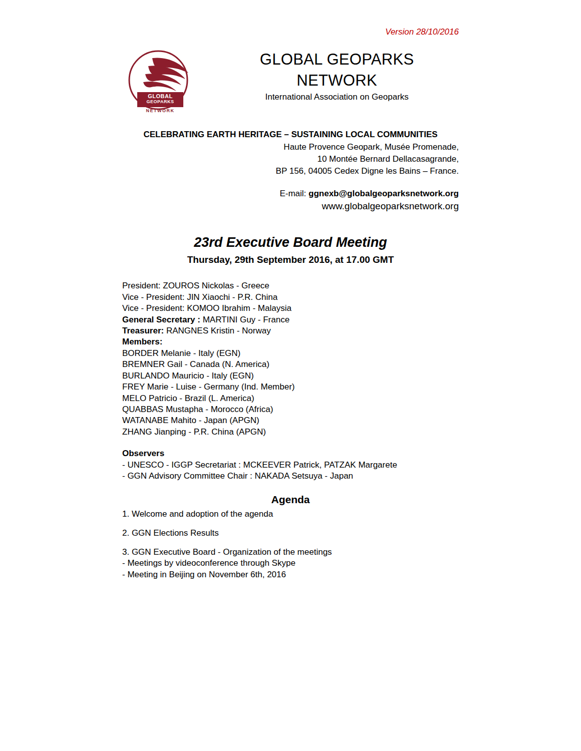Version 28/10/2016
GLOBAL GEOPARKS NETWORK
GLOBAL GEOPARKS NETWORK
International Association on Geoparks
CELEBRATING EARTH HERITAGE – SUSTAINING LOCAL COMMUNITIES
Haute Provence Geopark, Musée Promenade,
10 Montée Bernard Dellacasagrande,
BP 156, 04005 Cedex Digne les Bains – France.
E-mail: ggnexb@globalgeoparksnetwork.org
www.globalgeoparksnetwork.org
23rd Executive Board Meeting
Thursday, 29th September 2016, at 17.00 GMT
President: ZOUROS Nickolas - Greece
Vice - President: JIN Xiaochi - P.R. China
Vice - President: KOMOO Ibrahim - Malaysia
General Secretary : MARTINI Guy - France
Treasurer: RANGNES Kristin - Norway
Members:
BORDER Melanie - Italy (EGN)
BREMNER Gail - Canada (N. America)
BURLANDO Mauricio - Italy (EGN)
FREY Marie - Luise - Germany (Ind. Member)
MELO Patricio - Brazil (L. America)
QUABBAS Mustapha - Morocco (Africa)
WATANABE Mahito - Japan (APGN)
ZHANG Jianping - P.R. China (APGN)
Observers
- UNESCO - IGGP Secretariat : MCKEEVER Patrick, PATZAK Margarete
- GGN Advisory Committee Chair : NAKADA Setsuya - Japan
Agenda
1. Welcome and adoption of the agenda
2. GGN Elections Results
3. GGN Executive Board - Organization of the meetings
- Meetings by videoconference through Skype
- Meeting in Beijing on November 6th, 2016